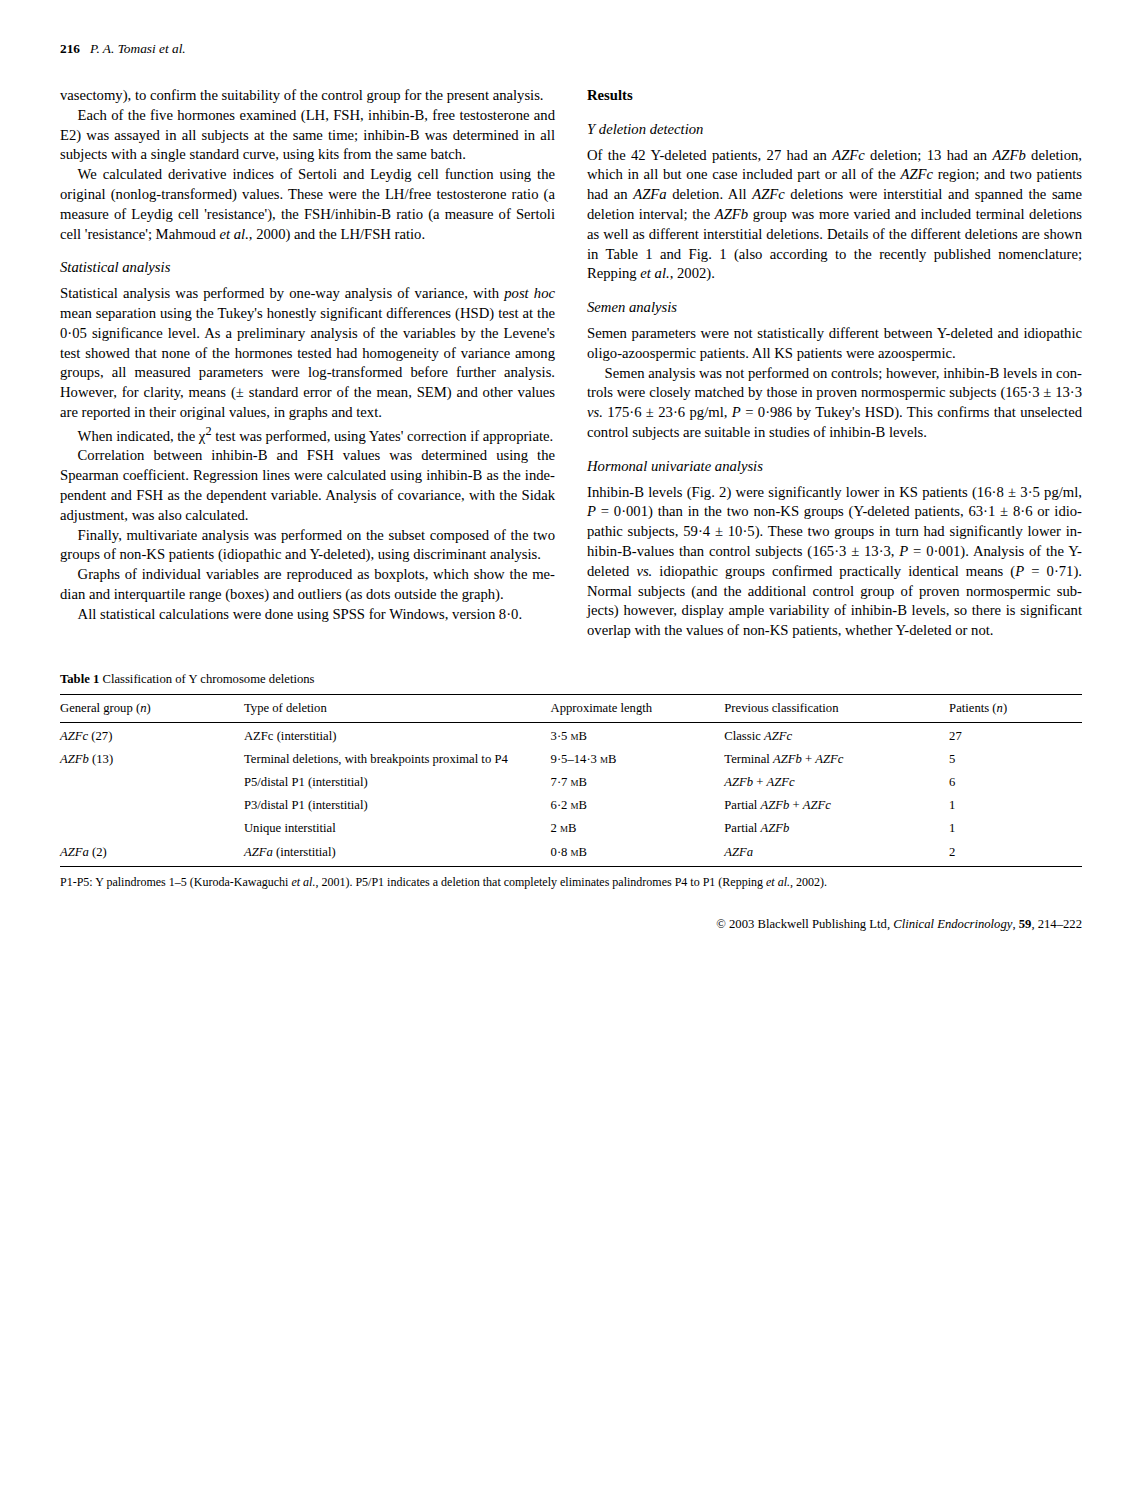216 P. A. Tomasi et al.
vasectomy), to confirm the suitability of the control group for the present analysis.
Each of the five hormones examined (LH, FSH, inhibin-B, free testosterone and E2) was assayed in all subjects at the same time; inhibin-B was determined in all subjects with a single standard curve, using kits from the same batch.
We calculated derivative indices of Sertoli and Leydig cell function using the original (nonlog-transformed) values. These were the LH/free testosterone ratio (a measure of Leydig cell 'resistance'), the FSH/inhibin-B ratio (a measure of Sertoli cell 'resistance'; Mahmoud et al., 2000) and the LH/FSH ratio.
Statistical analysis
Statistical analysis was performed by one-way analysis of variance, with post hoc mean separation using the Tukey's honestly significant differences (HSD) test at the 0·05 significance level. As a preliminary analysis of the variables by the Levene's test showed that none of the hormones tested had homogeneity of variance among groups, all measured parameters were log-transformed before further analysis. However, for clarity, means (± standard error of the mean, SEM) and other values are reported in their original values, in graphs and text.
When indicated, the χ2 test was performed, using Yates' correction if appropriate.
Correlation between inhibin-B and FSH values was determined using the Spearman coefficient. Regression lines were calculated using inhibin-B as the independent and FSH as the dependent variable. Analysis of covariance, with the Sidak adjustment, was also calculated.
Finally, multivariate analysis was performed on the subset composed of the two groups of non-KS patients (idiopathic and Y-deleted), using discriminant analysis.
Graphs of individual variables are reproduced as boxplots, which show the median and interquartile range (boxes) and outliers (as dots outside the graph).
All statistical calculations were done using SPSS for Windows, version 8·0.
Results
Y deletion detection
Of the 42 Y-deleted patients, 27 had an AZFc deletion; 13 had an AZFb deletion, which in all but one case included part or all of the AZFc region; and two patients had an AZFa deletion. All AZFc deletions were interstitial and spanned the same deletion interval; the AZFb group was more varied and included terminal deletions as well as different interstitial deletions. Details of the different deletions are shown in Table 1 and Fig. 1 (also according to the recently published nomenclature; Repping et al., 2002).
Semen analysis
Semen parameters were not statistically different between Y-deleted and idiopathic oligo-azoospermic patients. All KS patients were azoospermic.
Semen analysis was not performed on controls; however, inhibin-B levels in controls were closely matched by those in proven normospermic subjects (165·3 ± 13·3 vs. 175·6 ± 23·6 pg/ml, P = 0·986 by Tukey's HSD). This confirms that unselected control subjects are suitable in studies of inhibin-B levels.
Hormonal univariate analysis
Inhibin-B levels (Fig. 2) were significantly lower in KS patients (16·8 ± 3·5 pg/ml, P = 0·001) than in the two non-KS groups (Y-deleted patients, 63·1 ± 8·6 or idiopathic subjects, 59·4 ± 10·5). These two groups in turn had significantly lower inhibin-B-values than control subjects (165·3 ± 13·3, P = 0·001). Analysis of the Y-deleted vs. idiopathic groups confirmed practically identical means (P = 0·71). Normal subjects (and the additional control group of proven normospermic subjects) however, display ample variability of inhibin-B levels, so there is significant overlap with the values of non-KS patients, whether Y-deleted or not.
Table 1 Classification of Y chromosome deletions
| General group ( n ) | Type of deletion | Approximate length | Previous classification | Patients ( n ) |
| --- | --- | --- | --- | --- |
| AZFc (27) | AZFc (interstitial) | 3·5 mB | Classic AZFc | 27 |
| AZFb (13) | Terminal deletions, with breakpoints proximal to P4 | 9·5–14·3 mB | Terminal AZFb + AZFc | 5 |
| | P5/distal P1 (interstitial) | 7·7 mB | AZFb + AZFc | 6 |
| | P3/distal P1 (interstitial) | 6·2 mB | Partial AZFb + AZFc | 1 |
| | Unique interstitial | 2 mB | Partial AZFb | 1 |
| AZFa (2) | AZFa (interstitial) | 0·8 mB | AZFa | 2 |
P1-P5: Y palindromes 1–5 (Kuroda-Kawaguchi et al., 2001). P5/P1 indicates a deletion that completely eliminates palindromes P4 to P1 (Repping et al., 2002).
© 2003 Blackwell Publishing Ltd, Clinical Endocrinology, 59, 214–222